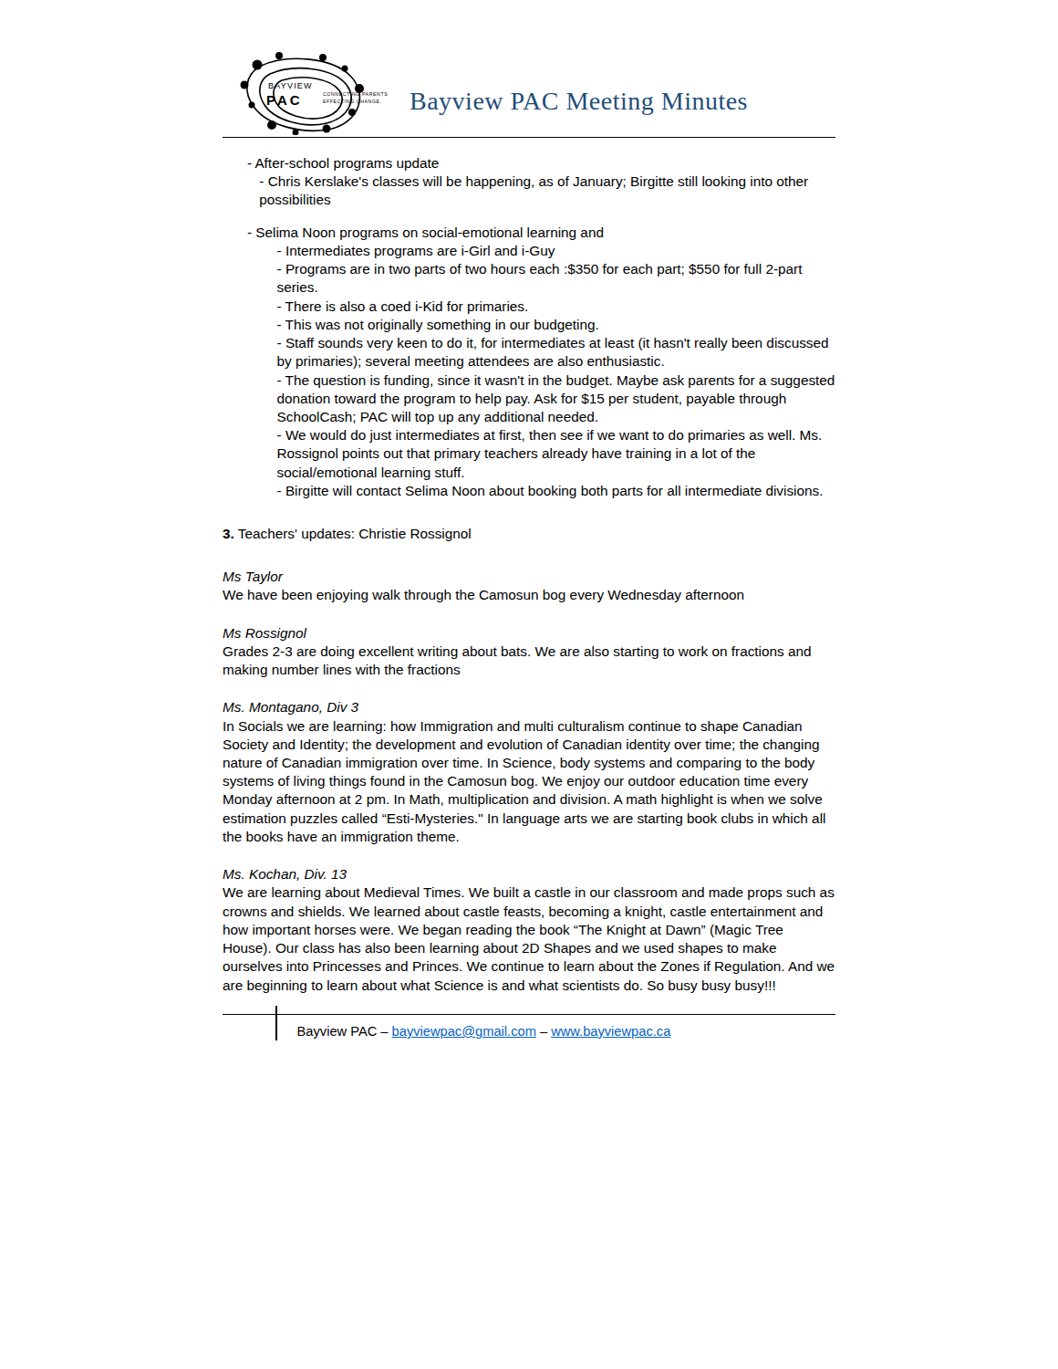BAYVIEW PAC CONNECTING PARENTS EFFECTING CHANGE.
Bayview PAC Meeting Minutes
- After-school programs update
- Chris Kerslake's classes will be happening, as of January; Birgitte still looking into other possibilities
- Selima Noon programs on social-emotional learning and
- Intermediates programs are i-Girl and i-Guy
- Programs are in two parts of two hours each :$350 for each part; $550 for full 2-part series.
- There is also a coed i-Kid for primaries.
- This was not originally something in our budgeting.
- Staff sounds very keen to do it, for intermediates at least (it hasn't really been discussed by primaries); several meeting attendees are also enthusiastic.
- The question is funding, since it wasn't in the budget. Maybe ask parents for a suggested donation toward the program to help pay. Ask for $15 per student, payable through SchoolCash; PAC will top up any additional needed.
- We would do just intermediates at first, then see if we want to do primaries as well. Ms. Rossignol points out that primary teachers already have training in a lot of the social/emotional learning stuff.
- Birgitte will contact Selima Noon about booking both parts for all intermediate divisions.
3. Teachers' updates: Christie Rossignol
Ms Taylor
We have been enjoying walk through the Camosun bog every Wednesday afternoon
Ms Rossignol
Grades 2-3 are doing excellent writing about bats. We are also starting to work on fractions and making number lines with the fractions
Ms. Montagano, Div 3
In Socials we are learning: how Immigration and multi culturalism continue to shape Canadian Society and Identity; the development and evolution of Canadian identity over time; the changing nature of Canadian immigration over time. In Science, body systems and comparing to the body systems of living things found in the Camosun bog. We enjoy our outdoor education time every Monday afternoon at 2 pm. In Math, multiplication and division. A math highlight is when we solve estimation puzzles called “Esti-Mysteries." In language arts we are starting book clubs in which all the books have an immigration theme.
Ms. Kochan, Div. 13
We are learning about Medieval Times. We built a castle in our classroom and made props such as crowns and shields. We learned about castle feasts, becoming a knight, castle entertainment and how important horses were. We began reading the book “The Knight at Dawn” (Magic Tree House). Our class has also been learning about 2D Shapes and we used shapes to make ourselves into Princesses and Princes. We continue to learn about the Zones if Regulation. And we are beginning to learn about what Science is and what scientists do. So busy busy busy!!!
Bayview PAC – bayviewpac@gmail.com – www.bayviewpac.ca